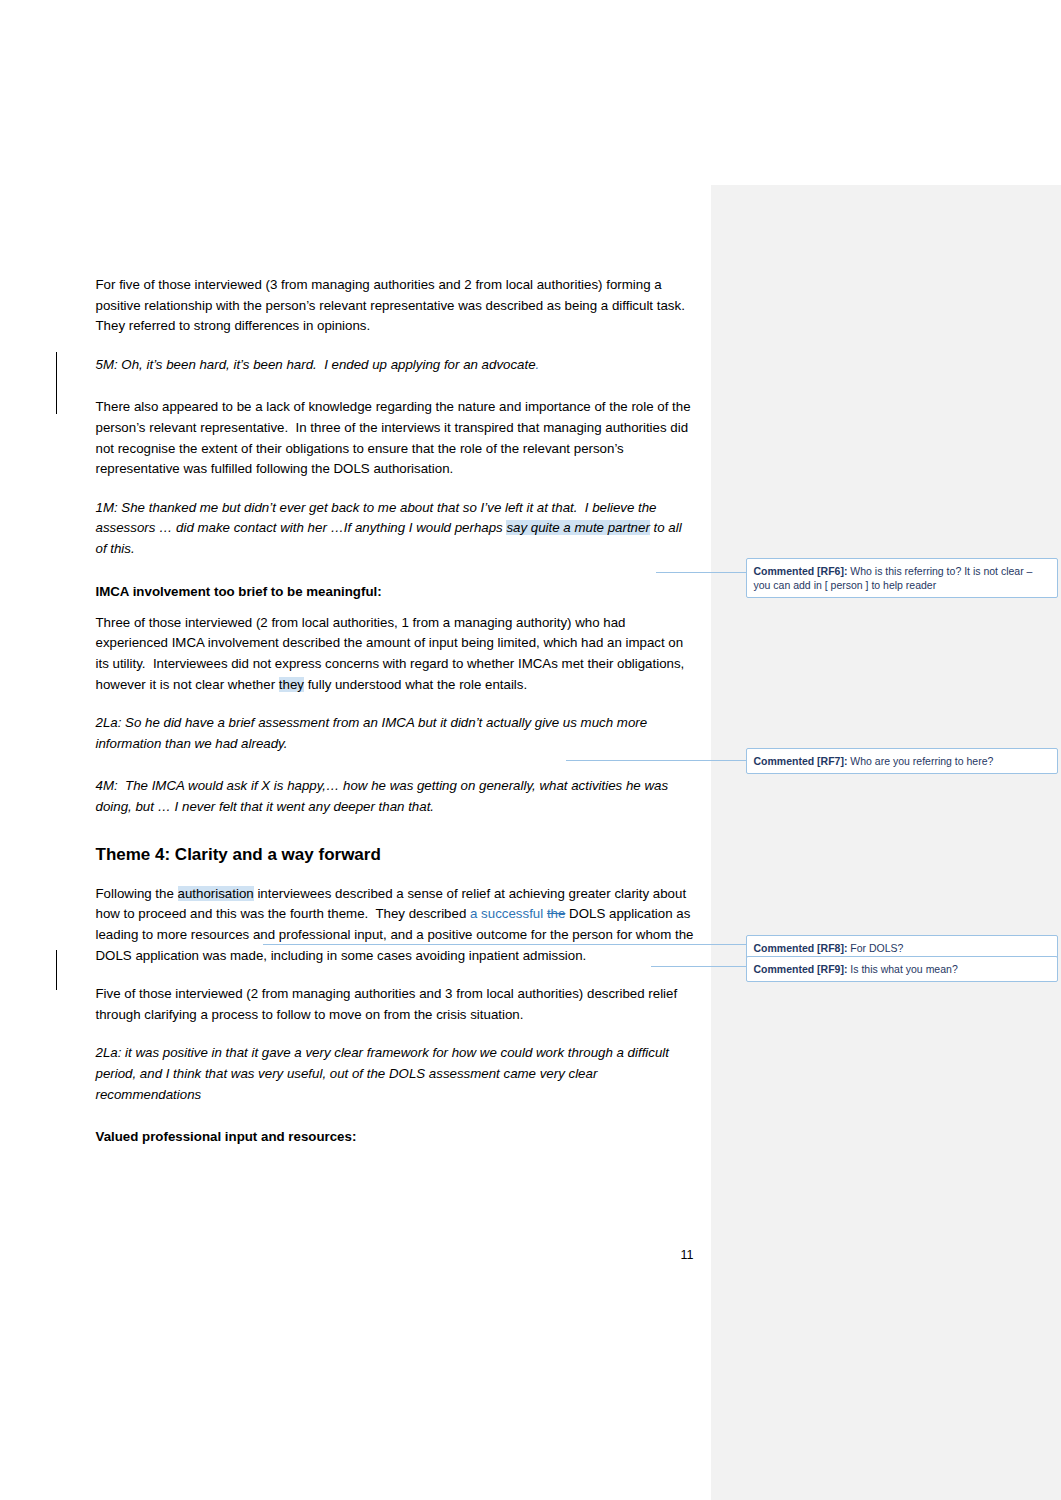For five of those interviewed (3 from managing authorities and 2 from local authorities) forming a positive relationship with the person’s relevant representative was described as being a difficult task. They referred to strong differences in opinions.
5M: Oh, it’s been hard, it’s been hard. I ended up applying for an advocate.
There also appeared to be a lack of knowledge regarding the nature and importance of the role of the person’s relevant representative. In three of the interviews it transpired that managing authorities did not recognise the extent of their obligations to ensure that the role of the relevant person’s representative was fulfilled following the DOLS authorisation.
1M: She thanked me but didn’t ever get back to me about that so I’ve left it at that. I believe the assessors … did make contact with her …If anything I would perhaps say quite a mute partner to all of this.
IMCA involvement too brief to be meaningful:
Three of those interviewed (2 from local authorities, 1 from a managing authority) who had experienced IMCA involvement described the amount of input being limited, which had an impact on its utility. Interviewees did not express concerns with regard to whether IMCAs met their obligations, however it is not clear whether they fully understood what the role entails.
2La: So he did have a brief assessment from an IMCA but it didn’t actually give us much more information than we had already.
4M: The IMCA would ask if X is happy,… how he was getting on generally, what activities he was doing, but … I never felt that it went any deeper than that.
Theme 4: Clarity and a way forward
Following the authorisation interviewees described a sense of relief at achieving greater clarity about how to proceed and this was the fourth theme. They described a successful the DOLS application as leading to more resources and professional input, and a positive outcome for the person for whom the DOLS application was made, including in some cases avoiding inpatient admission.
Five of those interviewed (2 from managing authorities and 3 from local authorities) described relief through clarifying a process to follow to move on from the crisis situation.
2La: it was positive in that it gave a very clear framework for how we could work through a difficult period, and I think that was very useful, out of the DOLS assessment came very clear recommendations
Valued professional input and resources:
Commented [RF6]: Who is this referring to? It is not clear – you can add in [ person ] to help reader
Commented [RF7]: Who are you referring to here?
Commented [RF8]: For DOLS?
Commented [RF9]: Is this what you mean?
11